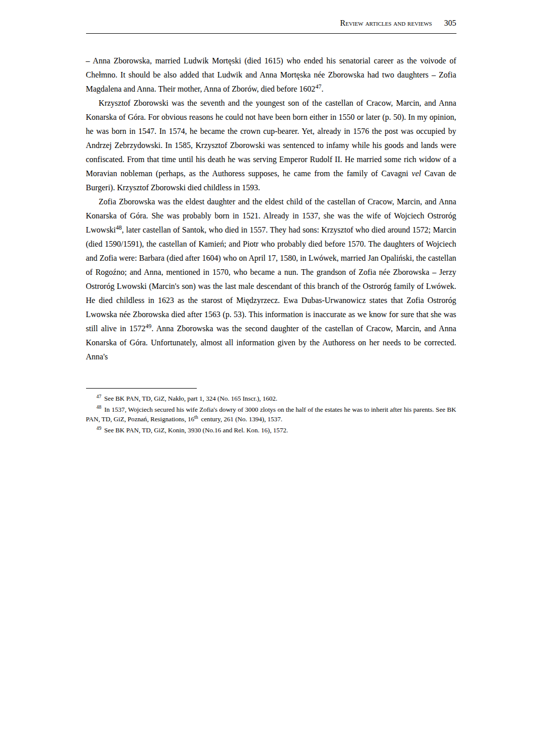Review articles and reviews305
– Anna Zborowska, married Ludwik Mortęski (died 1615) who ended his senatorial career as the voivode of Chełmno. It should be also added that Ludwik and Anna Mortęska née Zborowska had two daughters – Zofia Magdalena and Anna. Their mother, Anna of Zborów, died before 160247.
Krzysztof Zborowski was the seventh and the youngest son of the castellan of Cracow, Marcin, and Anna Konarska of Góra. For obvious reasons he could not have been born either in 1550 or later (p. 50). In my opinion, he was born in 1547. In 1574, he became the crown cup-bearer. Yet, already in 1576 the post was occupied by Andrzej Zebrzydowski. In 1585, Krzysztof Zborowski was sentenced to infamy while his goods and lands were confiscated. From that time until his death he was serving Emperor Rudolf II. He married some rich widow of a Moravian nobleman (perhaps, as the Authoress supposes, he came from the family of Cavagni vel Cavan de Burgeri). Krzysztof Zborowski died childless in 1593.
Zofia Zborowska was the eldest daughter and the eldest child of the castellan of Cracow, Marcin, and Anna Konarska of Góra. She was probably born in 1521. Already in 1537, she was the wife of Wojciech Ostroróg Lwowski48, later castellan of Santok, who died in 1557. They had sons: Krzysztof who died around 1572; Marcin (died 1590/1591), the castellan of Kamień; and Piotr who probably died before 1570. The daughters of Wojciech and Zofia were: Barbara (died after 1604) who on April 17, 1580, in Lwówek, married Jan Opaliński, the castellan of Rogoźno; and Anna, mentioned in 1570, who became a nun. The grandson of Zofia née Zborowska – Jerzy Ostroróg Lwowski (Marcin's son) was the last male descendant of this branch of the Ostroróg family of Lwówek. He died childless in 1623 as the starost of Międzyrzecz. Ewa Dubas-Urwanowicz states that Zofia Ostroróg Lwowska née Zborowska died after 1563 (p. 53). This information is inaccurate as we know for sure that she was still alive in 157249. Anna Zborowska was the second daughter of the castellan of Cracow, Marcin, and Anna Konarska of Góra. Unfortunately, almost all information given by the Authoress on her needs to be corrected. Anna's
47 See BK PAN, TD, GiZ, Nakło, part 1, 324 (No. 165 Inscr.), 1602.
48 In 1537, Wojciech secured his wife Zofia's dowry of 3000 zlotys on the half of the estates he was to inherit after his parents. See BK PAN, TD, GiZ, Poznań, Resignations, 16th century, 261 (No. 1394), 1537.
49 See BK PAN, TD, GiZ, Konin, 3930 (No.16 and Rel. Kon. 16), 1572.